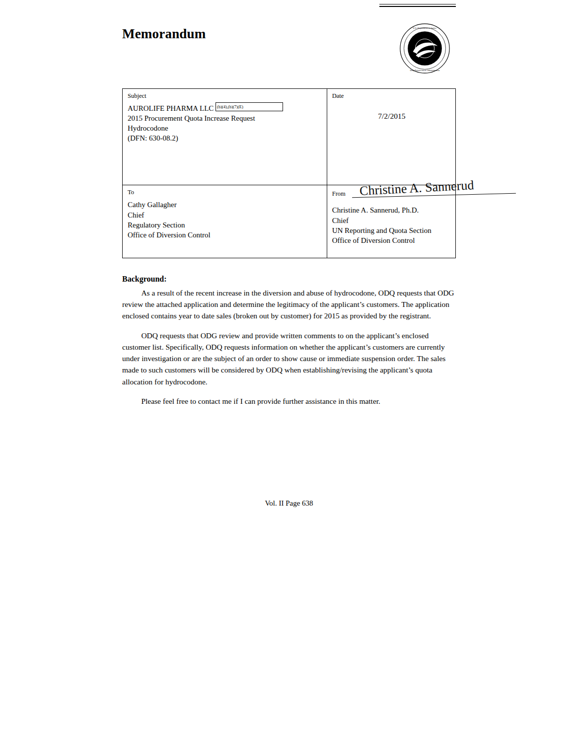Memorandum
U.S. Department of Justice Drug Enforcement Administration
| Subject AUROLIFE PHARMA LLC (b)(4),(b)(7)(E) 2015 Procurement Quota Increase Request Hydrocodone (DFN: 630-08.2) | Date 7/2/2015 |
| To Cathy Gallagher Chief Regulatory Section Office of Diversion Control | From Christine A. Sannerud Christine A. Sannerud, Ph.D. Chief UN Reporting and Quota Section Office of Diversion Control |
Background:
As a result of the recent increase in the diversion and abuse of hydrocodone, ODQ requests that ODG review the attached application and determine the legitimacy of the applicant’s customers. The application enclosed contains year to date sales (broken out by customer) for 2015 as provided by the registrant.
ODQ requests that ODG review and provide written comments to on the applicant’s enclosed customer list. Specifically, ODQ requests information on whether the applicant’s customers are currently under investigation or are the subject of an order to show cause or immediate suspension order. The sales made to such customers will be considered by ODQ when establishing/revising the applicant’s quota allocation for hydrocodone.
Please feel free to contact me if I can provide further assistance in this matter.
Vol. II Page 638